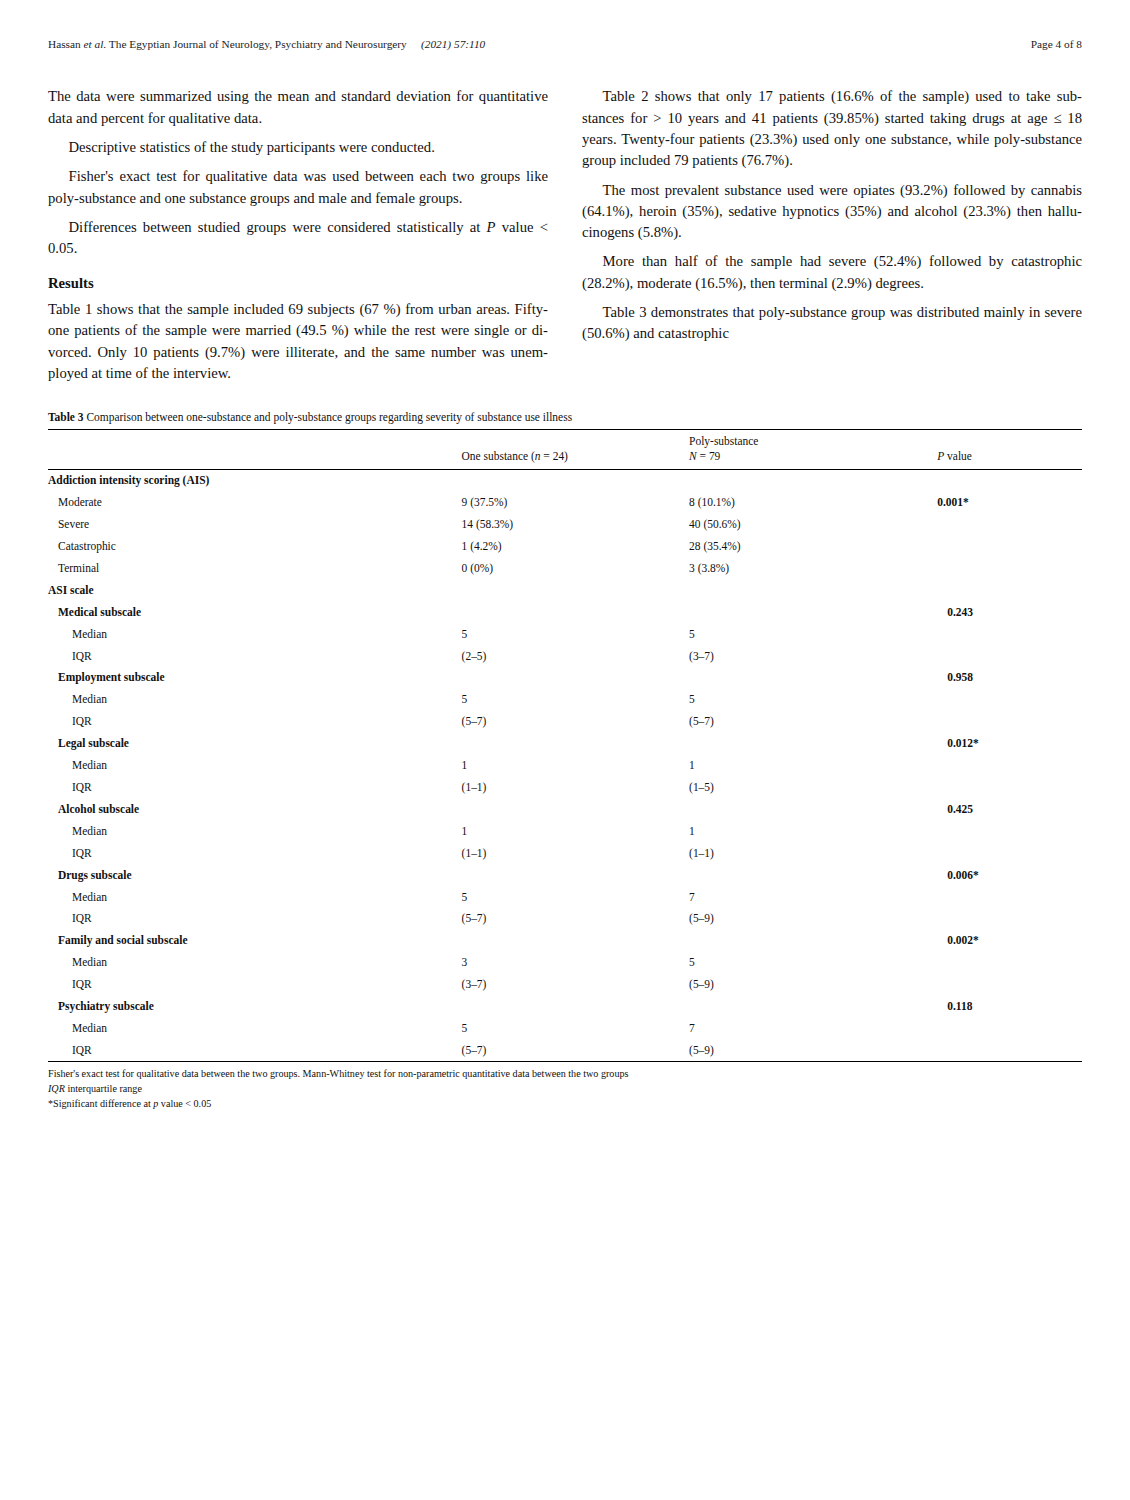Hassan et al. The Egyptian Journal of Neurology, Psychiatry and Neurosurgery (2021) 57:110
Page 4 of 8
The data were summarized using the mean and standard deviation for quantitative data and percent for qualitative data.
Descriptive statistics of the study participants were conducted.
Fisher's exact test for qualitative data was used between each two groups like poly-substance and one substance groups and male and female groups.
Differences between studied groups were considered statistically at P value < 0.05.
Results
Table 1 shows that the sample included 69 subjects (67 %) from urban areas. Fifty-one patients of the sample were married (49.5 %) while the rest were single or divorced. Only 10 patients (9.7%) were illiterate, and the same number was unemployed at time of the interview.
Table 2 shows that only 17 patients (16.6% of the sample) used to take substances for > 10 years and 41 patients (39.85%) started taking drugs at age ≤ 18 years. Twenty-four patients (23.3%) used only one substance, while poly-substance group included 79 patients (76.7%).
The most prevalent substance used were opiates (93.2%) followed by cannabis (64.1%), heroin (35%), sedative hypnotics (35%) and alcohol (23.3%) then hallucinogens (5.8%).
More than half of the sample had severe (52.4%) followed by catastrophic (28.2%), moderate (16.5%), then terminal (2.9%) degrees.
Table 3 demonstrates that poly-substance group was distributed mainly in severe (50.6%) and catastrophic
Table 3 Comparison between one-substance and poly-substance groups regarding severity of substance use illness
| | One substance ( n = 24) | Poly-substance N = 79 | P value |
| --- | --- | --- | --- |
| Addiction intensity scoring (AIS) | | | |
| Moderate | 9 (37.5%) | 8 (10.1%) | 0.001* |
| Severe | 14 (58.3%) | 40 (50.6%) | |
| Catastrophic | 1 (4.2%) | 28 (35.4%) | |
| Terminal | 0 (0%) | 3 (3.8%) | |
| ASI scale | | | |
| Medical subscale | | | 0.243 |
| Median | 5 | 5 | |
| IQR | (2–5) | (3–7) | |
| Employment subscale | | | 0.958 |
| Median | 5 | 5 | |
| IQR | (5–7) | (5–7) | |
| Legal subscale | | | 0.012* |
| Median | 1 | 1 | |
| IQR | (1–1) | (1–5) | |
| Alcohol subscale | | | 0.425 |
| Median | 1 | 1 | |
| IQR | (1–1) | (1–1) | |
| Drugs subscale | | | 0.006* |
| Median | 5 | 7 | |
| IQR | (5–7) | (5–9) | |
| Family and social subscale | | | 0.002* |
| Median | 3 | 5 | |
| IQR | (3–7) | (5–9) | |
| Psychiatry subscale | | | 0.118 |
| Median | 5 | 7 | |
| IQR | (5–7) | (5–9) | |
Fisher's exact test for qualitative data between the two groups. Mann-Whitney test for non-parametric quantitative data between the two groups
IQR interquartile range
*Significant difference at p value < 0.05